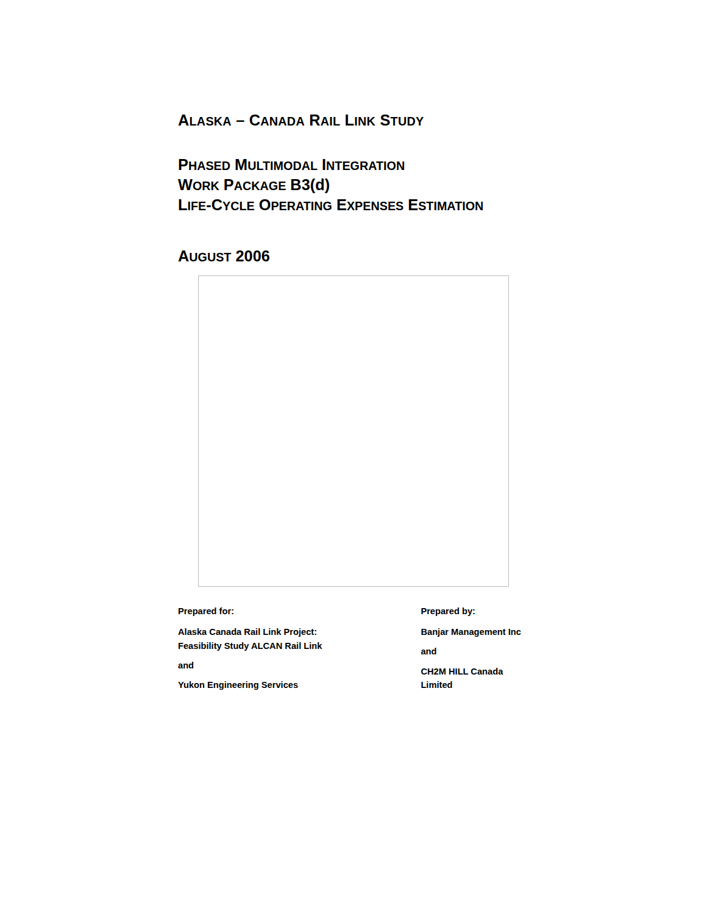ALASKA – CANADA RAIL LINK STUDY
PHASED MULTIMODAL INTEGRATION
WORK PACKAGE B3(d)
LIFE-CYCLE OPERATING EXPENSES ESTIMATION
AUGUST 2006
Prepared for:
Alaska Canada Rail Link Project: Feasibility Study ALCAN Rail Link
and
Yukon Engineering Services
Prepared by:
Banjar Management Inc
and
CH2M HILL Canada Limited